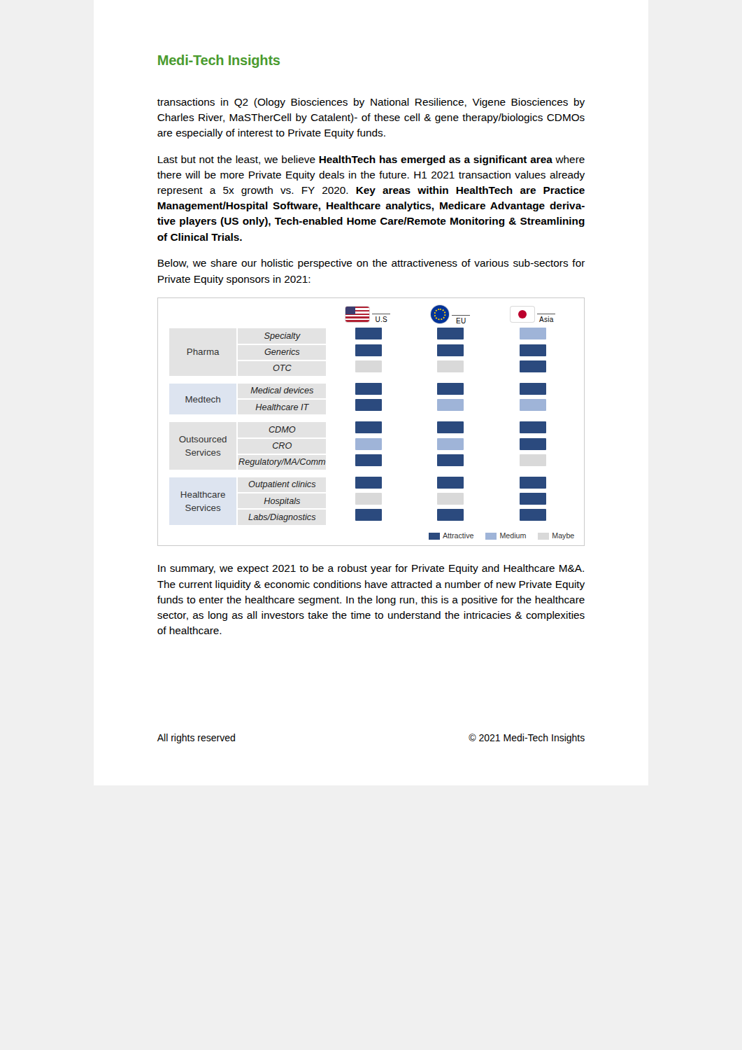Medi-Tech Insights
transactions in Q2 (Ology Biosciences by National Resilience, Vigene Biosciences by Charles River, MaSTherCell by Catalent)- of these cell & gene therapy/biologics CDMOs are especially of interest to Private Equity funds.
Last but not the least, we believe HealthTech has emerged as a significant area where there will be more Private Equity deals in the future. H1 2021 transaction values already represent a 5x growth vs. FY 2020. Key areas within HealthTech are Practice Management/Hospital Software, Healthcare analytics, Medicare Advantage derivative players (US only), Tech-enabled Home Care/Remote Monitoring & Streamlining of Clinical Trials.
Below, we share our holistic perspective on the attractiveness of various sub-sectors for Private Equity sponsors in 2021:
| | | U.S | EU | Asia |
| --- | --- | --- | --- | --- |
| Pharma | Specialty | | | |
| Generics | | | |
| OTC | | | |
| Medtech | Medical devices | | | |
| Healthcare IT | | | |
| Outsourced Services | CDMO | | | |
| CRO | | | |
| Regulatory/MA/Comm | | | |
| Healthcare Services | Outpatient clinics | | | |
| Hospitals | | | |
| Labs/Diagnostics | | | |
Attractive Medium Maybe
In summary, we expect 2021 to be a robust year for Private Equity and Healthcare M&A. The current liquidity & economic conditions have attracted a number of new Private Equity funds to enter the healthcare segment. In the long run, this is a positive for the healthcare sector, as long as all investors take the time to understand the intricacies & complexities of healthcare.
All rights reserved
© 2021 Medi-Tech Insights